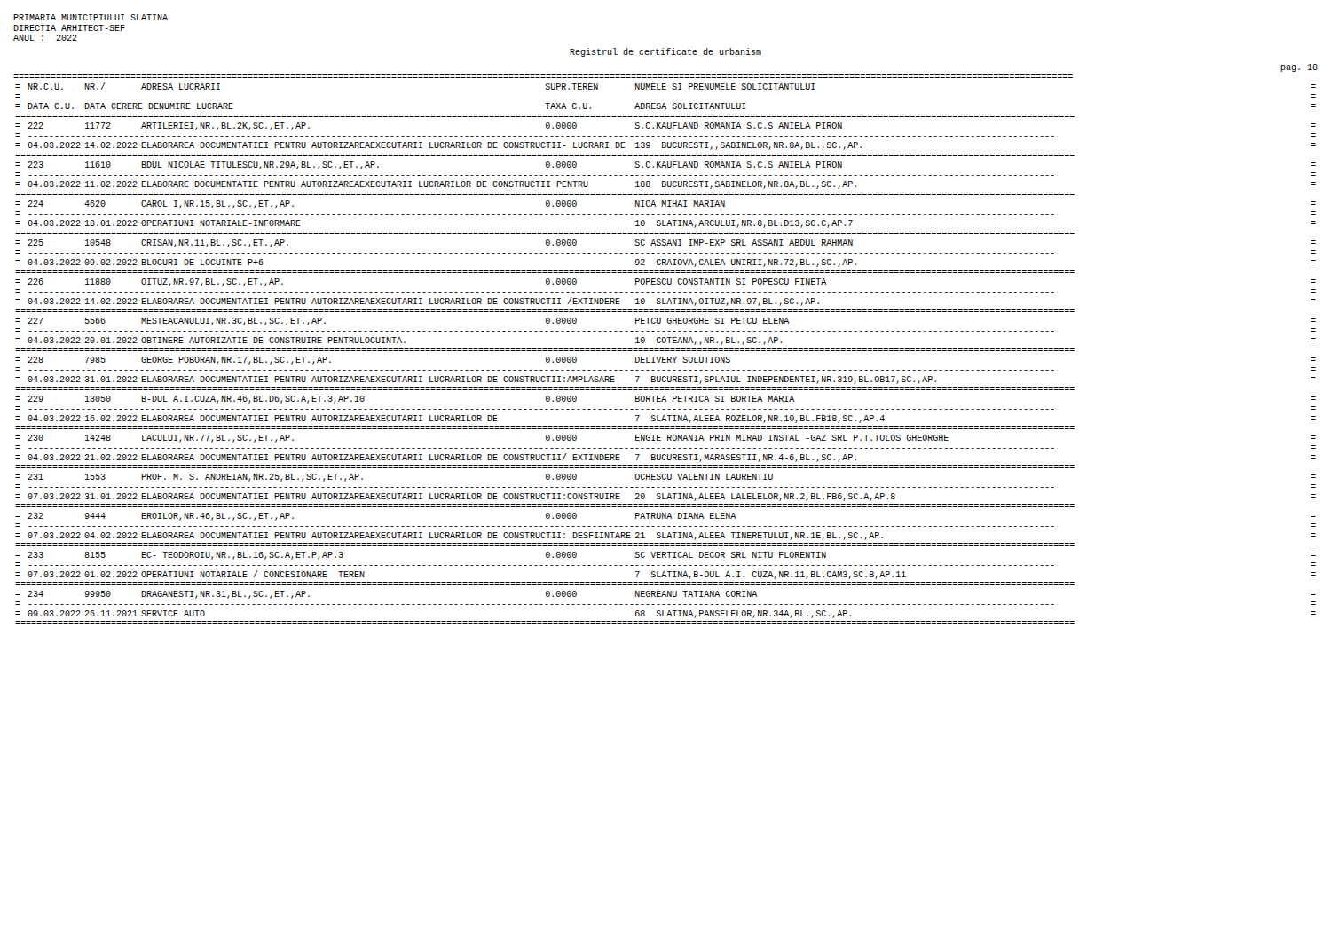PRIMARIA MUNICIPIULUI SLATINA DIRECTIA ARHITECT-SEF ANUL : 2022
Registrul de certificate de urbanism
pag. 18
=======================================================================================================================================================================================================
| = | NR.C.U. | NR./ | ADRESA LUCRARII | SUPR.TEREN | NUMELE SI PRENUMELE SOLICITANTULUI | = |
| = | | = |
| = | DATA C.U. | DATA CERERE DENUMIRE LUCRARE | TAXA C.U. | ADRESA SOLICITANTULUI | = |
| ======================================================================================================================================================================================================= |
| = | 222 | 11772 | ARTILERIEI,NR.,BL.2K,SC.,ET.,AP. | 0.0000 | S.C.KAUFLAND ROMANIA S.C.S ANIELA PIRON | = |
| = | ------------------------------------------------------------------------------------------------------------------------------------------------------------------------------------------------- | = |
| = | 04.03.2022 | 14.02.2022 | ELABORAREA DOCUMENTATIEI PENTRU AUTORIZAREAEXECUTARII LUCRARILOR DE CONSTRUCTII- LUCRARI DE | 139 BUCURESTI,,SABINELOR,NR.8A,BL.,SC.,AP. | = |
| ======================================================================================================================================================================================================= |
| = | 223 | 11610 | BDUL NICOLAE TITULESCU,NR.29A,BL.,SC.,ET.,AP. | 0.0000 | S.C.KAUFLAND ROMANIA S.C.S ANIELA PIRON | = |
| = | ------------------------------------------------------------------------------------------------------------------------------------------------------------------------------------------------- | = |
| = | 04.03.2022 | 11.02.2022 | ELABORARE DOCUMENTATIE PENTRU AUTORIZAREAEXECUTARII LUCRARILOR DE CONSTRUCTII PENTRU | 188 BUCURESTI,SABINELOR,NR.8A,BL.,SC.,AP. | = |
| ======================================================================================================================================================================================================= |
| = | 224 | 4620 | CAROL I,NR.15,BL.,SC.,ET.,AP. | 0.0000 | NICA MIHAI MARIAN | = |
| = | ------------------------------------------------------------------------------------------------------------------------------------------------------------------------------------------------- | = |
| = | 04.03.2022 | 18.01.2022 | OPERATIUNI NOTARIALE-INFORMARE | 10 SLATINA,ARCULUI,NR.8,BL.D13,SC.C,AP.7 | = |
| ======================================================================================================================================================================================================= |
| = | 225 | 10548 | CRISAN,NR.11,BL.,SC.,ET.,AP. | 0.0000 | SC ASSANI IMP-EXP SRL ASSANI ABDUL RAHMAN | = |
| = | ------------------------------------------------------------------------------------------------------------------------------------------------------------------------------------------------- | = |
| = | 04.03.2022 | 09.02.2022 | BLOCURI DE LOCUINTE P+6 | 92 CRAIOVA,CALEA UNIRII,NR.72,BL.,SC.,AP. | = |
| ======================================================================================================================================================================================================= |
| = | 226 | 11880 | OITUZ,NR.97,BL.,SC.,ET.,AP. | 0.0000 | POPESCU CONSTANTIN SI POPESCU FINETA | = |
| = | ------------------------------------------------------------------------------------------------------------------------------------------------------------------------------------------------- | = |
| = | 04.03.2022 | 14.02.2022 | ELABORAREA DOCUMENTATIEI PENTRU AUTORIZAREAEXECUTARII LUCRARILOR DE CONSTRUCTII /EXTINDERE | 10 SLATINA,OITUZ,NR.97,BL.,SC.,AP. | = |
| ======================================================================================================================================================================================================= |
| = | 227 | 5566 | MESTEACANULUI,NR.3C,BL.,SC.,ET.,AP. | 0.0000 | PETCU GHEORGHE SI PETCU ELENA | = |
| = | ------------------------------------------------------------------------------------------------------------------------------------------------------------------------------------------------- | = |
| = | 04.03.2022 | 20.01.2022 | OBTINERE AUTORIZATIE DE CONSTRUIRE PENTRULOCUINTA. | 10 COTEANA,,NR.,BL.,SC.,AP. | = |
| ======================================================================================================================================================================================================= |
| = | 228 | 7985 | GEORGE POBORAN,NR.17,BL.,SC.,ET.,AP. | 0.0000 | DELIVERY SOLUTIONS | = |
| = | ------------------------------------------------------------------------------------------------------------------------------------------------------------------------------------------------- | = |
| = | 04.03.2022 | 31.01.2022 | ELABORAREA DOCUMENTATIEI PENTRU AUTORIZAREAEXECUTARII LUCRARILOR DE CONSTRUCTII:AMPLASARE | 7 BUCURESTI,SPLAIUL INDEPENDENTEI,NR.319,BL.OB17,SC.,AP. | = |
| ======================================================================================================================================================================================================= |
| = | 229 | 13050 | B-DUL A.I.CUZA,NR.46,BL.D6,SC.A,ET.3,AP.10 | 0.0000 | BORTEA PETRICA SI BORTEA MARIA | = |
| = | ------------------------------------------------------------------------------------------------------------------------------------------------------------------------------------------------- | = |
| = | 04.03.2022 | 16.02.2022 | ELABORAREA DOCUMENTATIEI PENTRU AUTORIZAREAEXECUTARII LUCRARILOR DE | 7 SLATINA,ALEEA ROZELOR,NR.10,BL.FB18,SC.,AP.4 | = |
| ======================================================================================================================================================================================================= |
| = | 230 | 14248 | LACULUI,NR.77,BL.,SC.,ET.,AP. | 0.0000 | ENGIE ROMANIA PRIN MIRAD INSTAL -GAZ SRL P.T.TOLOS GHEORGHE | = |
| = | ------------------------------------------------------------------------------------------------------------------------------------------------------------------------------------------------- | = |
| = | 04.03.2022 | 21.02.2022 | ELABORAREA DOCUMENTATIEI PENTRU AUTORIZAREAEXECUTARII LUCRARILOR DE CONSTRUCTII/ EXTINDERE | 7 BUCURESTI,MARASESTII,NR.4-6,BL.,SC.,AP. | = |
| ======================================================================================================================================================================================================= |
| = | 231 | 1553 | PROF. M. S. ANDREIAN,NR.25,BL.,SC.,ET.,AP. | 0.0000 | OCHESCU VALENTIN LAURENTIU | = |
| = | ------------------------------------------------------------------------------------------------------------------------------------------------------------------------------------------------- | = |
| = | 07.03.2022 | 31.01.2022 | ELABORAREA DOCUMENTATIEI PENTRU AUTORIZAREAEXECUTARII LUCRARILOR DE CONSTRUCTII:CONSTRUIRE | 20 SLATINA,ALEEA LALELELOR,NR.2,BL.FB6,SC.A,AP.8 | = |
| ======================================================================================================================================================================================================= |
| = | 232 | 9444 | EROILOR,NR.46,BL.,SC.,ET.,AP. | 0.0000 | PATRUNA DIANA ELENA | = |
| = | ------------------------------------------------------------------------------------------------------------------------------------------------------------------------------------------------- | = |
| = | 07.03.2022 | 04.02.2022 | ELABORAREA DOCUMENTATIEI PENTRU AUTORIZAREAEXECUTARII LUCRARILOR DE CONSTRUCTII: DESFIINTARE | 21 SLATINA,ALEEA TINERETULUI,NR.1E,BL.,SC.,AP. | = |
| ======================================================================================================================================================================================================= |
| = | 233 | 8155 | EC- TEODOROIU,NR.,BL.16,SC.A,ET.P,AP.3 | 0.0000 | SC VERTICAL DECOR SRL NITU FLORENTIN | = |
| = | ------------------------------------------------------------------------------------------------------------------------------------------------------------------------------------------------- | = |
| = | 07.03.2022 | 01.02.2022 | OPERATIUNI NOTARIALE / CONCESIONARE TEREN | 7 SLATINA,B-DUL A.I. CUZA,NR.11,BL.CAM3,SC.B,AP.11 | = |
| ======================================================================================================================================================================================================= |
| = | 234 | 99950 | DRAGANESTI,NR.31,BL.,SC.,ET.,AP. | 0.0000 | NEGREANU TATIANA CORINA | = |
| = | ------------------------------------------------------------------------------------------------------------------------------------------------------------------------------------------------- | = |
| = | 09.03.2022 | 26.11.2021 | SERVICE AUTO | 68 SLATINA,PANSELELOR,NR.34A,BL.,SC.,AP. | = |
| ======================================================================================================================================================================================================= |